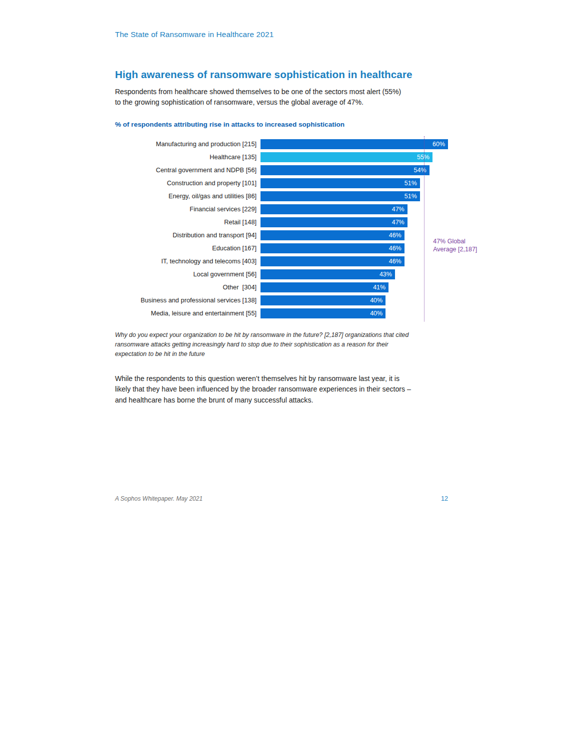The State of Ransomware in Healthcare 2021
High awareness of ransomware sophistication in healthcare
Respondents from healthcare showed themselves to be one of the sectors most alert (55%) to the growing sophistication of ransomware, versus the global average of 47%.
% of respondents attributing rise in attacks to increased sophistication
Manufacturing and production [215]
60%
Healthcare [135]
55%
Central government and NDPB [56]
54%
Construction and property [101]
51%
Energy, oil/gas and utilities [86]
51%
Financial services [229]
47%
Retail [148]
47%
Distribution and transport [94]
46%
Education [167]
46%
IT, technology and telecoms [403]
46%
Local government [56]
43%
Other [304]
41%
Business and professional services [138]
40%
Media, leisure and entertainment [55]
40%
47% Global
Average [2,187]
Why do you expect your organization to be hit by ransomware in the future? [2,187] organizations that cited ransomware attacks getting increasingly hard to stop due to their sophistication as a reason for their expectation to be hit in the future
While the respondents to this question weren’t themselves hit by ransomware last year, it is likely that they have been influenced by the broader ransomware experiences in their sectors – and healthcare has borne the brunt of many successful attacks.
A Sophos Whitepaper. May 2021
12